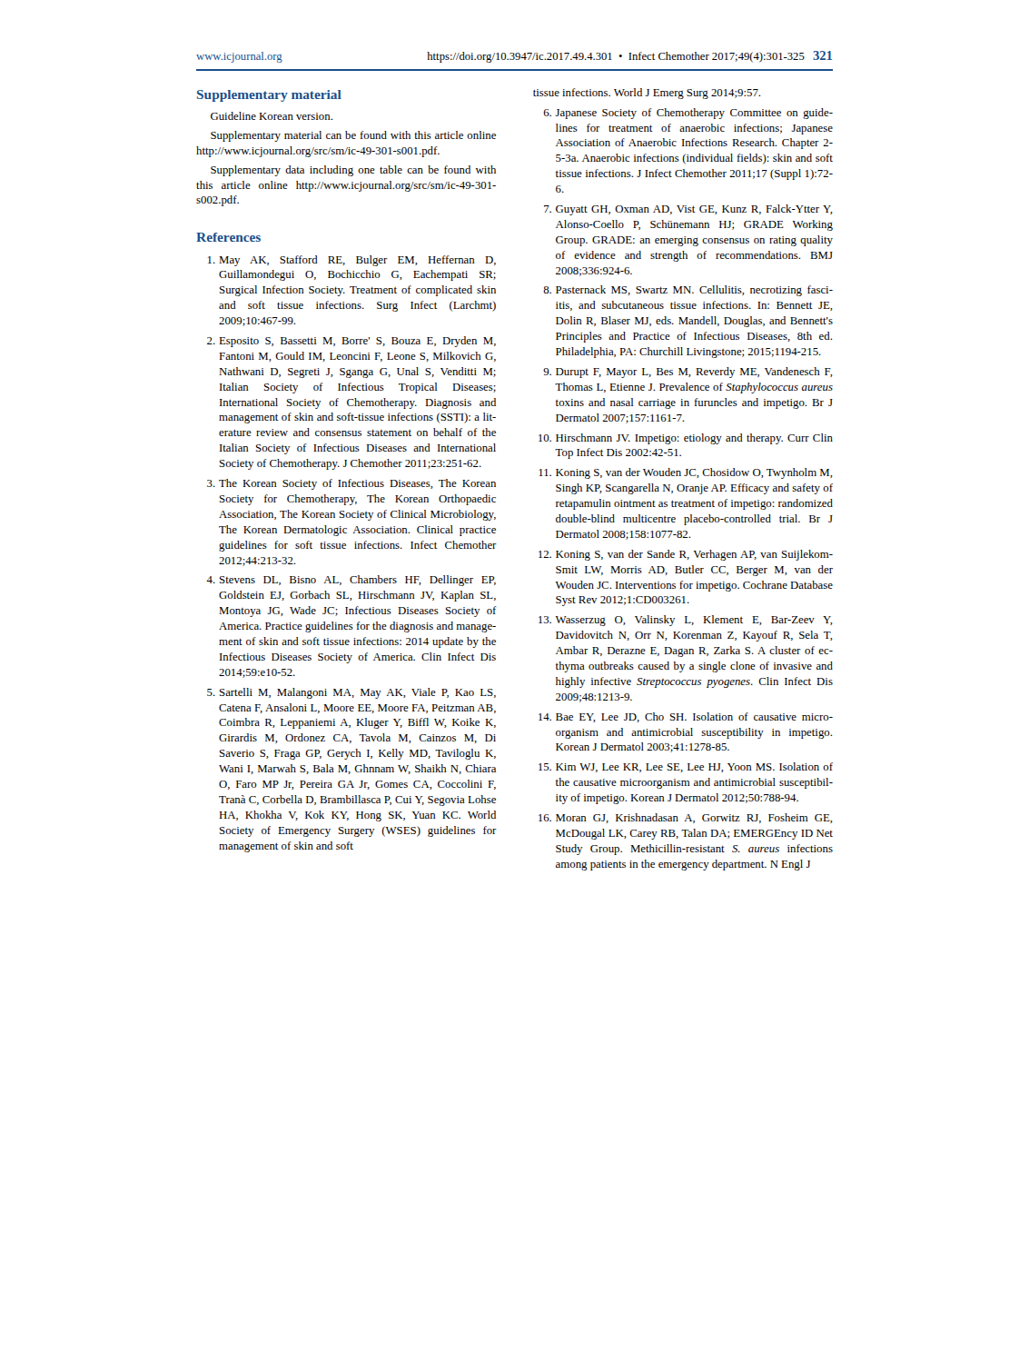www.icjournal.org
https://doi.org/10.3947/ic.2017.49.4.301 • Infect Chemother 2017;49(4):301-325 321
Supplementary material
Guideline Korean version.
Supplementary material can be found with this article online http://www.icjournal.org/src/sm/ic-49-301-s001.pdf.
Supplementary data including one table can be found with this article online http://www.icjournal.org/src/sm/ic-49-301-s002.pdf.
References
May AK, Stafford RE, Bulger EM, Heffernan D, Guillamondegui O, Bochicchio G, Eachempati SR; Surgical Infection Society. Treatment of complicated skin and soft tissue infections. Surg Infect (Larchmt) 2009;10:467-99.
Esposito S, Bassetti M, Borre' S, Bouza E, Dryden M, Fantoni M, Gould IM, Leoncini F, Leone S, Milkovich G, Nathwani D, Segreti J, Sganga G, Unal S, Venditti M; Italian Society of Infectious Tropical Diseases; International Society of Chemotherapy. Diagnosis and management of skin and soft-tissue infections (SSTI): a literature review and consensus statement on behalf of the Italian Society of Infectious Diseases and International Society of Chemotherapy. J Chemother 2011;23:251-62.
The Korean Society of Infectious Diseases, The Korean Society for Chemotherapy, The Korean Orthopaedic Association, The Korean Society of Clinical Microbiology, The Korean Dermatologic Association. Clinical practice guidelines for soft tissue infections. Infect Chemother 2012;44:213-32.
Stevens DL, Bisno AL, Chambers HF, Dellinger EP, Goldstein EJ, Gorbach SL, Hirschmann JV, Kaplan SL, Montoya JG, Wade JC; Infectious Diseases Society of America. Practice guidelines for the diagnosis and management of skin and soft tissue infections: 2014 update by the Infectious Diseases Society of America. Clin Infect Dis 2014;59:e10-52.
Sartelli M, Malangoni MA, May AK, Viale P, Kao LS, Catena F, Ansaloni L, Moore EE, Moore FA, Peitzman AB, Coimbra R, Leppaniemi A, Kluger Y, Biffl W, Koike K, Girardis M, Ordonez CA, Tavola M, Cainzos M, Di Saverio S, Fraga GP, Gerych I, Kelly MD, Taviloglu K, Wani I, Marwah S, Bala M, Ghnnam W, Shaikh N, Chiara O, Faro MP Jr, Pereira GA Jr, Gomes CA, Coccolini F, Tranà C, Corbella D, Brambillasca P, Cui Y, Segovia Lohse HA, Khokha V, Kok KY, Hong SK, Yuan KC. World Society of Emergency Surgery (WSES) guidelines for management of skin and soft
tissue infections. World J Emerg Surg 2014;9:57.
Japanese Society of Chemotherapy Committee on guidelines for treatment of anaerobic infections; Japanese Association of Anaerobic Infections Research. Chapter 2-5-3a. Anaerobic infections (individual fields): skin and soft tissue infections. J Infect Chemother 2011;17 (Suppl 1):72-6.
Guyatt GH, Oxman AD, Vist GE, Kunz R, Falck-Ytter Y, Alonso-Coello P, Schünemann HJ; GRADE Working Group. GRADE: an emerging consensus on rating quality of evidence and strength of recommendations. BMJ 2008;336:924-6.
Pasternack MS, Swartz MN. Cellulitis, necrotizing fasciitis, and subcutaneous tissue infections. In: Bennett JE, Dolin R, Blaser MJ, eds. Mandell, Douglas, and Bennett's Principles and Practice of Infectious Diseases, 8th ed. Philadelphia, PA: Churchill Livingstone; 2015;1194-215.
Durupt F, Mayor L, Bes M, Reverdy ME, Vandenesch F, Thomas L, Etienne J. Prevalence of Staphylococcus aureus toxins and nasal carriage in furuncles and impetigo. Br J Dermatol 2007;157:1161-7.
Hirschmann JV. Impetigo: etiology and therapy. Curr Clin Top Infect Dis 2002:42-51.
Koning S, van der Wouden JC, Chosidow O, Twynholm M, Singh KP, Scangarella N, Oranje AP. Efficacy and safety of retapamulin ointment as treatment of impetigo: randomized double-blind multicentre placebo-controlled trial. Br J Dermatol 2008;158:1077-82.
Koning S, van der Sande R, Verhagen AP, van Suijlekom-Smit LW, Morris AD, Butler CC, Berger M, van der Wouden JC. Interventions for impetigo. Cochrane Database Syst Rev 2012;1:CD003261.
Wasserzug O, Valinsky L, Klement E, Bar-Zeev Y, Davidovitch N, Orr N, Korenman Z, Kayouf R, Sela T, Ambar R, Derazne E, Dagan R, Zarka S. A cluster of ecthyma outbreaks caused by a single clone of invasive and highly infective Streptococcus pyogenes. Clin Infect Dis 2009;48:1213-9.
Bae EY, Lee JD, Cho SH. Isolation of causative microorganism and antimicrobial susceptibility in impetigo. Korean J Dermatol 2003;41:1278-85.
Kim WJ, Lee KR, Lee SE, Lee HJ, Yoon MS. Isolation of the causative microorganism and antimicrobial susceptibility of impetigo. Korean J Dermatol 2012;50:788-94.
Moran GJ, Krishnadasan A, Gorwitz RJ, Fosheim GE, McDougal LK, Carey RB, Talan DA; EMERGEncy ID Net Study Group. Methicillin-resistant S. aureus infections among patients in the emergency department. N Engl J